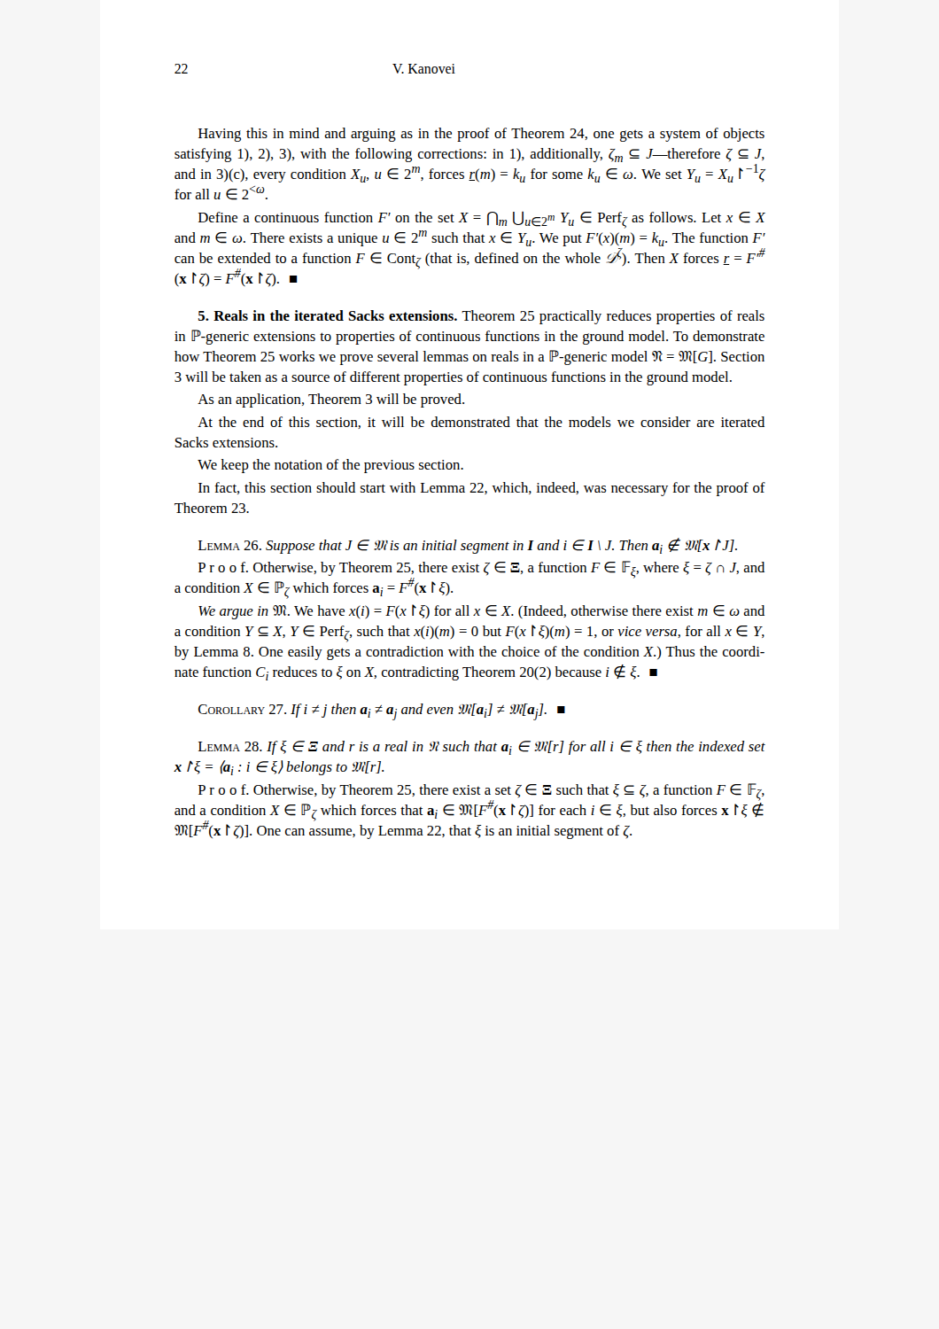22 V. Kanovei
Having this in mind and arguing as in the proof of Theorem 24, one gets a system of objects satisfying 1), 2), 3), with the following corrections: in 1), additionally, ζm ⊆ J—therefore ζ ⊆ J, and in 3)(c), every condition Xu, u ∈ 2m, forces r(m) = ku for some ku ∈ ω. We set Yu = Xu↾−1ζ for all u ∈ 2<ω.
Define a continuous function F′ on the set X = ⋂m ⋃u∈2m Yu ∈ Perfζ as follows. Let x ∈ X and m ∈ ω. There exists a unique u ∈ 2m such that x ∈ Yu. We put F′(x)(m) = ku. The function F′ can be extended to a function F ∈ Contζ (that is, defined on the whole 𝒟ζ). Then X forces r = F′#(x↾ζ) = F#(x↾ζ). ■
5. Reals in the iterated Sacks extensions. Theorem 25 practically reduces properties of reals in ℙ-generic extensions to properties of continuous functions in the ground model. To demonstrate how Theorem 25 works we prove several lemmas on reals in a ℙ-generic model 𝔑 = 𝔐[G]. Section 3 will be taken as a source of different properties of continuous functions in the ground model.
As an application, Theorem 3 will be proved.
At the end of this section, it will be demonstrated that the models we consider are iterated Sacks extensions.
We keep the notation of the previous section.
In fact, this section should start with Lemma 22, which, indeed, was necessary for the proof of Theorem 23.
Lemma 26. Suppose that J ∈ 𝔐 is an initial segment in I and i ∈ I \ J. Then ai ∉ 𝔐[x↾J].
P r o o f. Otherwise, by Theorem 25, there exist ζ ∈ Ξ, a function F ∈ 𝔽ξ, where ξ = ζ ∩ J, and a condition X ∈ ℙζ which forces ai = F#(x↾ξ).
We argue in 𝔐. We have x(i) = F(x↾ξ) for all x ∈ X. (Indeed, otherwise there exist m ∈ ω and a condition Y ⊆ X, Y ∈ Perfζ, such that x(i)(m) = 0 but F(x↾ξ)(m) = 1, or vice versa, for all x ∈ Y, by Lemma 8. One easily gets a contradiction with the choice of the condition X.) Thus the coordinate function Ci reduces to ξ on X, contradicting Theorem 20(2) because i ∉ ξ. ■
Corollary 27. If i ≠ j then ai ≠ aj and even 𝔐[ai] ≠ 𝔐[aj]. ■
Lemma 28. If ξ ∈ Ξ and r is a real in 𝔑 such that ai ∈ 𝔐[r] for all i ∈ ξ then the indexed set x↾ξ = ⟨ai : i ∈ ξ⟩ belongs to 𝔐[r].
P r o o f. Otherwise, by Theorem 25, there exist a set ζ ∈ Ξ such that ξ ⊆ ζ, a function F ∈ 𝔽ζ, and a condition X ∈ ℙζ which forces that ai ∈ 𝔐[F#(x↾ζ)] for each i ∈ ξ, but also forces x↾ξ ∉ 𝔐[F#(x↾ζ)]. One can assume, by Lemma 22, that ξ is an initial segment of ζ.